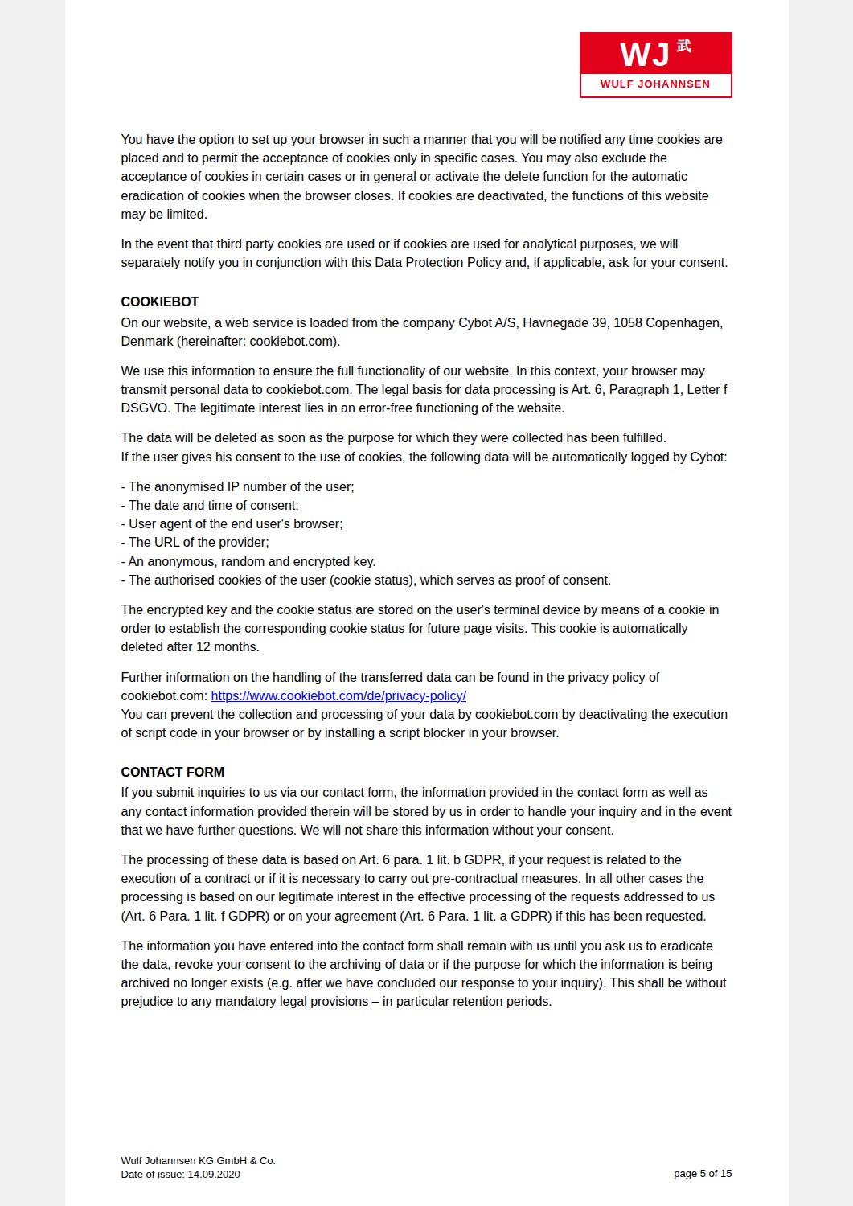WJ 武
WULF JOHANNSEN
You have the option to set up your browser in such a manner that you will be notified any time cookies are placed and to permit the acceptance of cookies only in specific cases. You may also exclude the acceptance of cookies in certain cases or in general or activate the delete function for the automatic eradication of cookies when the browser closes. If cookies are deactivated, the functions of this website may be limited.
In the event that third party cookies are used or if cookies are used for analytical purposes, we will separately notify you in conjunction with this Data Protection Policy and, if applicable, ask for your consent.
Cookiebot
On our website, a web service is loaded from the company Cybot A/S, Havnegade 39, 1058 Copenhagen, Denmark (hereinafter: cookiebot.com).
We use this information to ensure the full functionality of our website. In this context, your browser may transmit personal data to cookiebot.com. The legal basis for data processing is Art. 6, Paragraph 1, Letter f DSGVO. The legitimate interest lies in an error-free functioning of the website.
The data will be deleted as soon as the purpose for which they were collected has been fulfilled.
If the user gives his consent to the use of cookies, the following data will be automatically logged by Cybot:
- The anonymised IP number of the user;
- The date and time of consent;
- User agent of the end user's browser;
- The URL of the provider;
- An anonymous, random and encrypted key.
- The authorised cookies of the user (cookie status), which serves as proof of consent.
The encrypted key and the cookie status are stored on the user's terminal device by means of a cookie in order to establish the corresponding cookie status for future page visits. This cookie is automatically deleted after 12 months.
Further information on the handling of the transferred data can be found in the privacy policy of cookiebot.com: https://www.cookiebot.com/de/privacy-policy/
You can prevent the collection and processing of your data by cookiebot.com by deactivating the execution of script code in your browser or by installing a script blocker in your browser.
Contact form
If you submit inquiries to us via our contact form, the information provided in the contact form as well as any contact information provided therein will be stored by us in order to handle your inquiry and in the event that we have further questions. We will not share this information without your consent.
The processing of these data is based on Art. 6 para. 1 lit. b GDPR, if your request is related to the execution of a contract or if it is necessary to carry out pre-contractual measures. In all other cases the processing is based on our legitimate interest in the effective processing of the requests addressed to us (Art. 6 Para. 1 lit. f GDPR) or on your agreement (Art. 6 Para. 1 lit. a GDPR) if this has been requested.
The information you have entered into the contact form shall remain with us until you ask us to eradicate the data, revoke your consent to the archiving of data or if the purpose for which the information is being archived no longer exists (e.g. after we have concluded our response to your inquiry). This shall be without prejudice to any mandatory legal provisions – in particular retention periods.
Wulf Johannsen KG GmbH & Co.
Date of issue: 14.09.2020
page 5 of 15